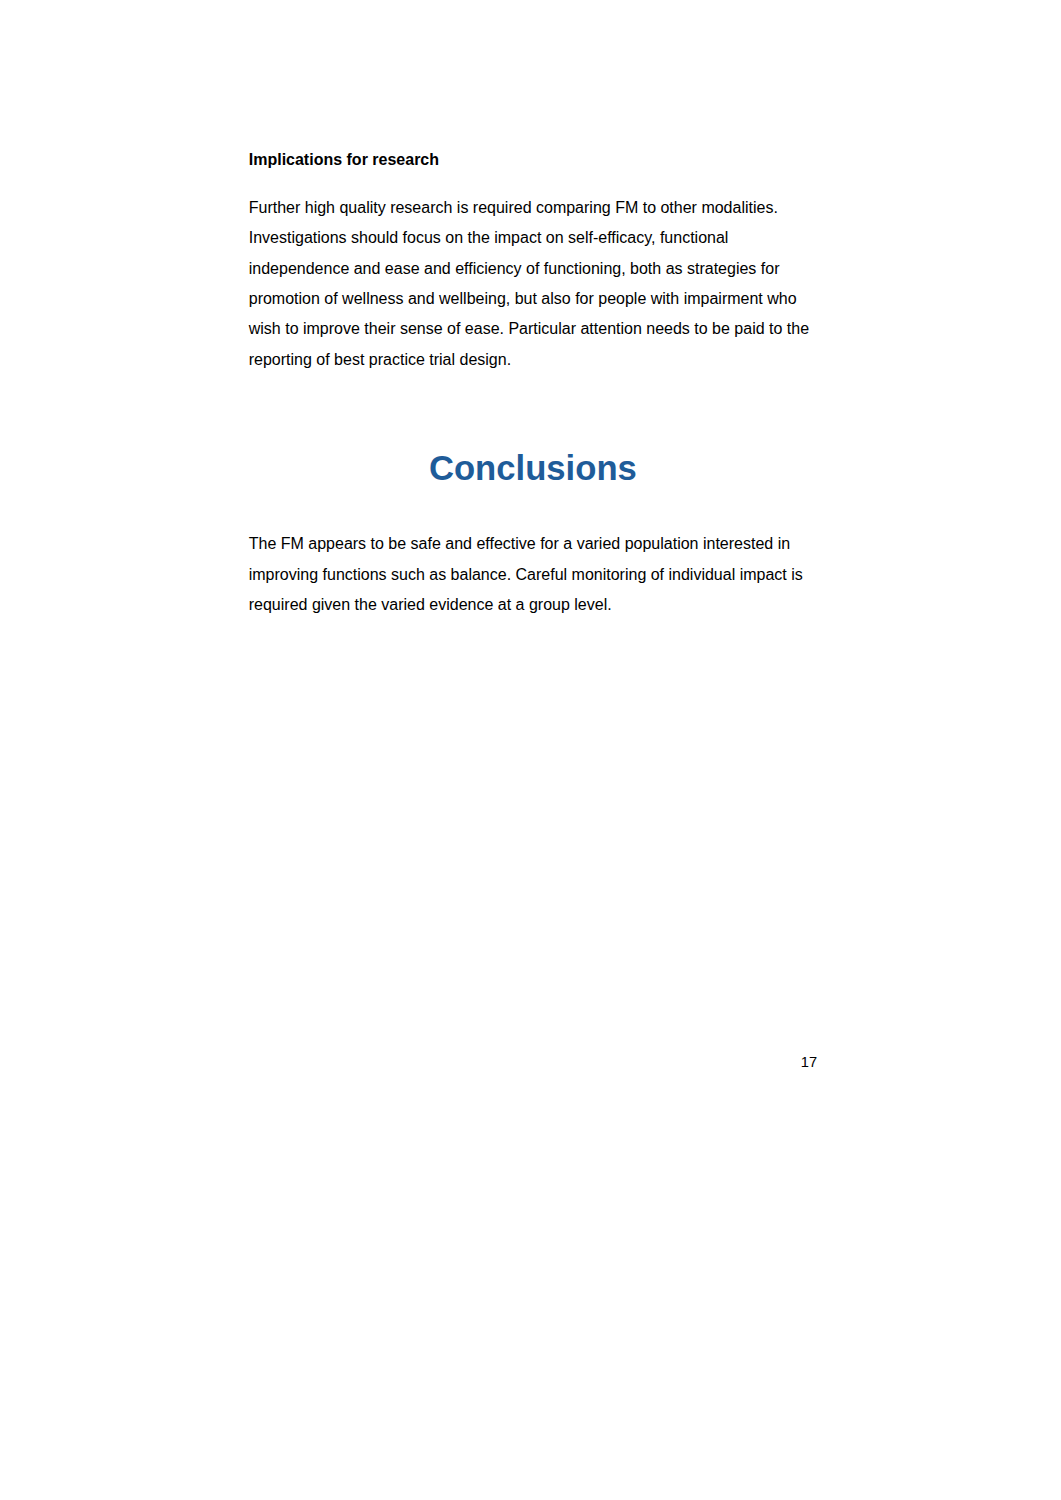Implications for research
Further high quality research is required comparing FM to other modalities. Investigations should focus on the impact on self-efficacy, functional independence and ease and efficiency of functioning, both as strategies for promotion of wellness and wellbeing, but also for people with impairment who wish to improve their sense of ease. Particular attention needs to be paid to the reporting of best practice trial design.
Conclusions
The FM appears to be safe and effective for a varied population interested in improving functions such as balance. Careful monitoring of individual impact is required given the varied evidence at a group level.
17